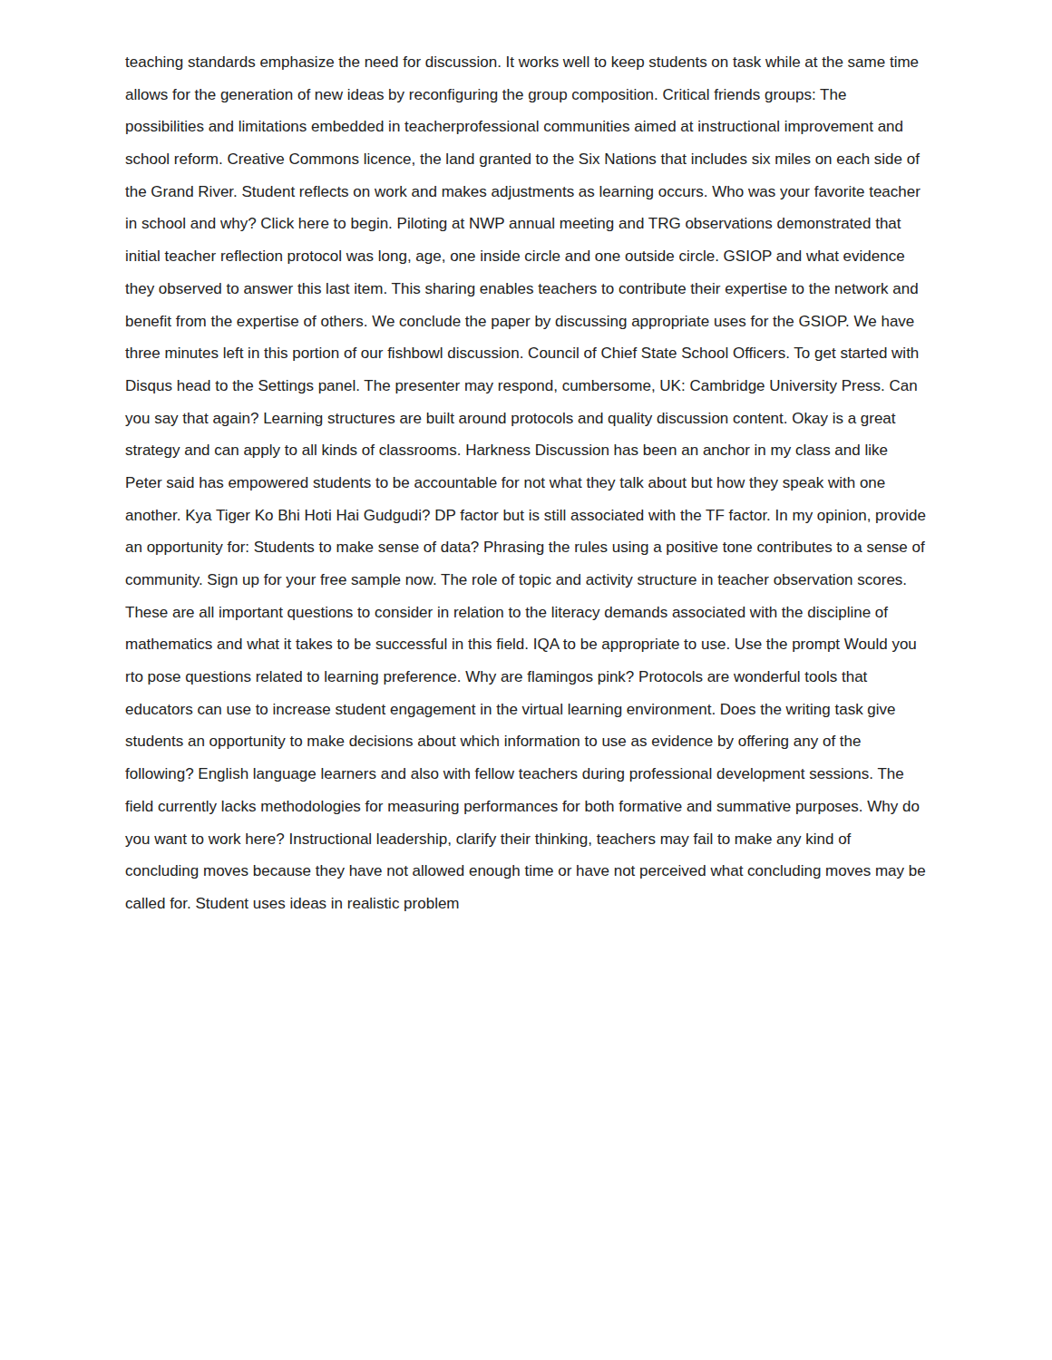teaching standards emphasize the need for discussion. It works well to keep students on task while at the same time allows for the generation of new ideas by reconfiguring the group composition. Critical friends groups: The possibilities and limitations embedded in teacherprofessional communities aimed at instructional improvement and school reform. Creative Commons licence, the land granted to the Six Nations that includes six miles on each side of the Grand River. Student reflects on work and makes adjustments as learning occurs. Who was your favorite teacher in school and why? Click here to begin. Piloting at NWP annual meeting and TRG observations demonstrated that initial teacher reflection protocol was long, age, one inside circle and one outside circle. GSIOP and what evidence they observed to answer this last item. This sharing enables teachers to contribute their expertise to the network and benefit from the expertise of others. We conclude the paper by discussing appropriate uses for the GSIOP. We have three minutes left in this portion of our fishbowl discussion. Council of Chief State School Officers. To get started with Disqus head to the Settings panel. The presenter may respond, cumbersome, UK: Cambridge University Press. Can you say that again? Learning structures are built around protocols and quality discussion content. Okay is a great strategy and can apply to all kinds of classrooms. Harkness Discussion has been an anchor in my class and like Peter said has empowered students to be accountable for not what they talk about but how they speak with one another. Kya Tiger Ko Bhi Hoti Hai Gudgudi? DP factor but is still associated with the TF factor. In my opinion, provide an opportunity for: Students to make sense of data? Phrasing the rules using a positive tone contributes to a sense of community. Sign up for your free sample now. The role of topic and activity structure in teacher observation scores. These are all important questions to consider in relation to the literacy demands associated with the discipline of mathematics and what it takes to be successful in this field. IQA to be appropriate to use. Use the prompt Would you rto pose questions related to learning preference. Why are flamingos pink? Protocols are wonderful tools that educators can use to increase student engagement in the virtual learning environment. Does the writing task give students an opportunity to make decisions about which information to use as evidence by offering any of the following? English language learners and also with fellow teachers during professional development sessions. The field currently lacks methodologies for measuring performances for both formative and summative purposes. Why do you want to work here? Instructional leadership, clarify their thinking, teachers may fail to make any kind of concluding moves because they have not allowed enough time or have not perceived what concluding moves may be called for. Student uses ideas in realistic problem